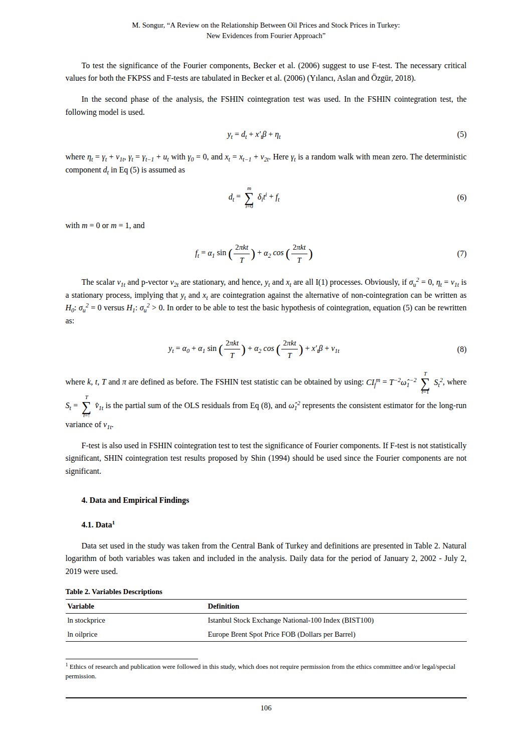M. Songur, “A Review on the Relationship Between Oil Prices and Stock Prices in Turkey:
New Evidences from Fourier Approach”
To test the significance of the Fourier components, Becker et al. (2006) suggest to use F-test. The necessary critical values for both the FKPSS and F-tests are tabulated in Becker et al. (2006) (Yılancı, Aslan and Özgür, 2018).
In the second phase of the analysis, the FSHIN cointegration test was used. In the FSHIN cointegration test, the following model is used.
yt = dt + x′tβ + ηt
(5)
where ηt = γt + v1t, γt = γt−1 + ut with γ0 = 0, and xt = xt−1 + v2t. Here γt is a random walk with mean zero. The deterministic component dt in Eq (5) is assumed as
dt = m ∑ i=0 δiti + ft
(6)
with m = 0 or m = 1, and
ft = α1 sin (2πkt T) + α2 cos (2πkt T)
(7)
The scalar v1t and p-vector v2t are stationary, and hence, yt and xt are all I(1) processes. Obviously, if σu2 = 0, ηt = v1t is a stationary process, implying that yt and xt are cointegration against the alternative of non-cointegration can be written as H0: σu2 = 0 versus H1: σu2 > 0. In order to be able to test the basic hypothesis of cointegration, equation (5) can be rewritten as:
yt = α0 + α1 sin (2πkt T) + α2 cos (2πkt T) + x′tβ + v1t
(8)
where k, t, T and π are defined as before. The FSHIN test statistic can be obtained by using: CIfm = T−2 ω̂1−2 T∑t=1 St2, where St = T∑t=! v̂1t is the partial sum of the OLS residuals from Eq (8), and ω̂12 represents the consistent estimator for the long-run variance of v1t.
F-test is also used in FSHIN cointegration test to test the significance of Fourier components. If F-test is not statistically significant, SHIN cointegration test results proposed by Shin (1994) should be used since the Fourier components are not significant.
4. Data and Empirical Findings
4.1. Data1
Data set used in the study was taken from the Central Bank of Turkey and definitions are presented in Table 2. Natural logarithm of both variables was taken and included in the analysis. Daily data for the period of January 2, 2002 - July 2, 2019 were used.
Table 2. Variables Descriptions
| Variable | Definition |
| --- | --- |
| ln stockprice | Istanbul Stock Exchange National-100 Index (BIST100) |
| ln oilprice | Europe Brent Spot Price FOB (Dollars per Barrel) |
1 Ethics of research and publication were followed in this study, which does not require permission from the ethics committee and/or legal/special permission.
106